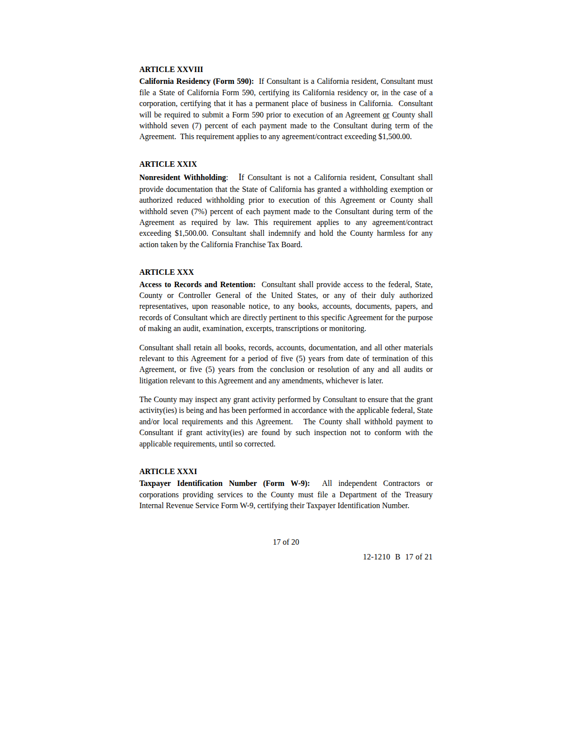ARTICLE XXVIII
California Residency (Form 590): If Consultant is a California resident, Consultant must file a State of California Form 590, certifying its California residency or, in the case of a corporation, certifying that it has a permanent place of business in California. Consultant will be required to submit a Form 590 prior to execution of an Agreement or County shall withhold seven (7) percent of each payment made to the Consultant during term of the Agreement. This requirement applies to any agreement/contract exceeding $1,500.00.
ARTICLE XXIX
Nonresident Withholding: If Consultant is not a California resident, Consultant shall provide documentation that the State of California has granted a withholding exemption or authorized reduced withholding prior to execution of this Agreement or County shall withhold seven (7%) percent of each payment made to the Consultant during term of the Agreement as required by law. This requirement applies to any agreement/contract exceeding $1,500.00. Consultant shall indemnify and hold the County harmless for any action taken by the California Franchise Tax Board.
ARTICLE XXX
Access to Records and Retention: Consultant shall provide access to the federal, State, County or Controller General of the United States, or any of their duly authorized representatives, upon reasonable notice, to any books, accounts, documents, papers, and records of Consultant which are directly pertinent to this specific Agreement for the purpose of making an audit, examination, excerpts, transcriptions or monitoring.
Consultant shall retain all books, records, accounts, documentation, and all other materials relevant to this Agreement for a period of five (5) years from date of termination of this Agreement, or five (5) years from the conclusion or resolution of any and all audits or litigation relevant to this Agreement and any amendments, whichever is later.
The County may inspect any grant activity performed by Consultant to ensure that the grant activity(ies) is being and has been performed in accordance with the applicable federal, State and/or local requirements and this Agreement. The County shall withhold payment to Consultant if grant activity(ies) are found by such inspection not to conform with the applicable requirements, until so corrected.
ARTICLE XXXI
Taxpayer Identification Number (Form W-9): All independent Contractors or corporations providing services to the County must file a Department of the Treasury Internal Revenue Service Form W-9, certifying their Taxpayer Identification Number.
17 of 20
12-1210 B 17 of 21